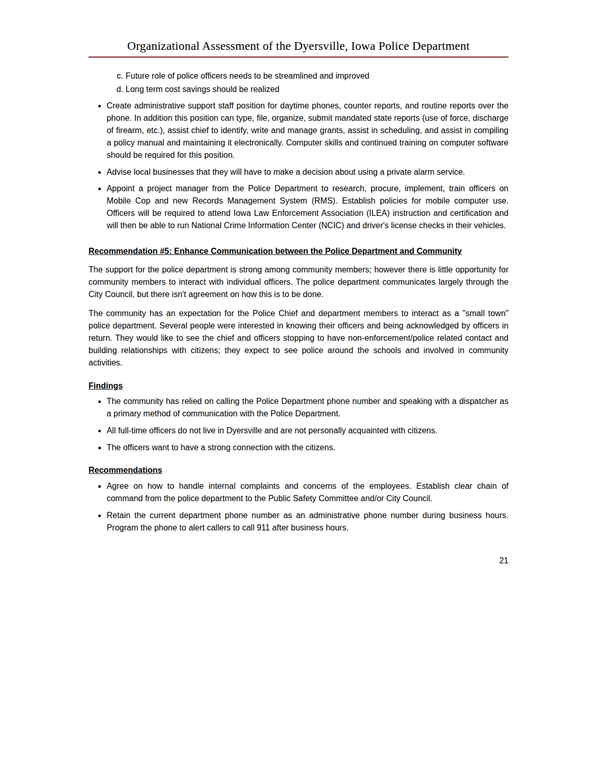Organizational Assessment of the Dyersville, Iowa Police Department
Future role of police officers needs to be streamlined and improved
Long term cost savings should be realized
Create administrative support staff position for daytime phones, counter reports, and routine reports over the phone. In addition this position can type, file, organize, submit mandated state reports (use of force, discharge of firearm, etc.), assist chief to identify, write and manage grants, assist in scheduling, and assist in compiling a policy manual and maintaining it electronically. Computer skills and continued training on computer software should be required for this position.
Advise local businesses that they will have to make a decision about using a private alarm service.
Appoint a project manager from the Police Department to research, procure, implement, train officers on Mobile Cop and new Records Management System (RMS). Establish policies for mobile computer use. Officers will be required to attend Iowa Law Enforcement Association (ILEA) instruction and certification and will then be able to run National Crime Information Center (NCIC) and driver's license checks in their vehicles.
Recommendation #5: Enhance Communication between the Police Department and Community
The support for the police department is strong among community members; however there is little opportunity for community members to interact with individual officers. The police department communicates largely through the City Council, but there isn't agreement on how this is to be done.
The community has an expectation for the Police Chief and department members to interact as a "small town" police department. Several people were interested in knowing their officers and being acknowledged by officers in return. They would like to see the chief and officers stopping to have non-enforcement/police related contact and building relationships with citizens; they expect to see police around the schools and involved in community activities.
Findings
The community has relied on calling the Police Department phone number and speaking with a dispatcher as a primary method of communication with the Police Department.
All full-time officers do not live in Dyersville and are not personally acquainted with citizens.
The officers want to have a strong connection with the citizens.
Recommendations
Agree on how to handle internal complaints and concerns of the employees. Establish clear chain of command from the police department to the Public Safety Committee and/or City Council.
Retain the current department phone number as an administrative phone number during business hours. Program the phone to alert callers to call 911 after business hours.
21